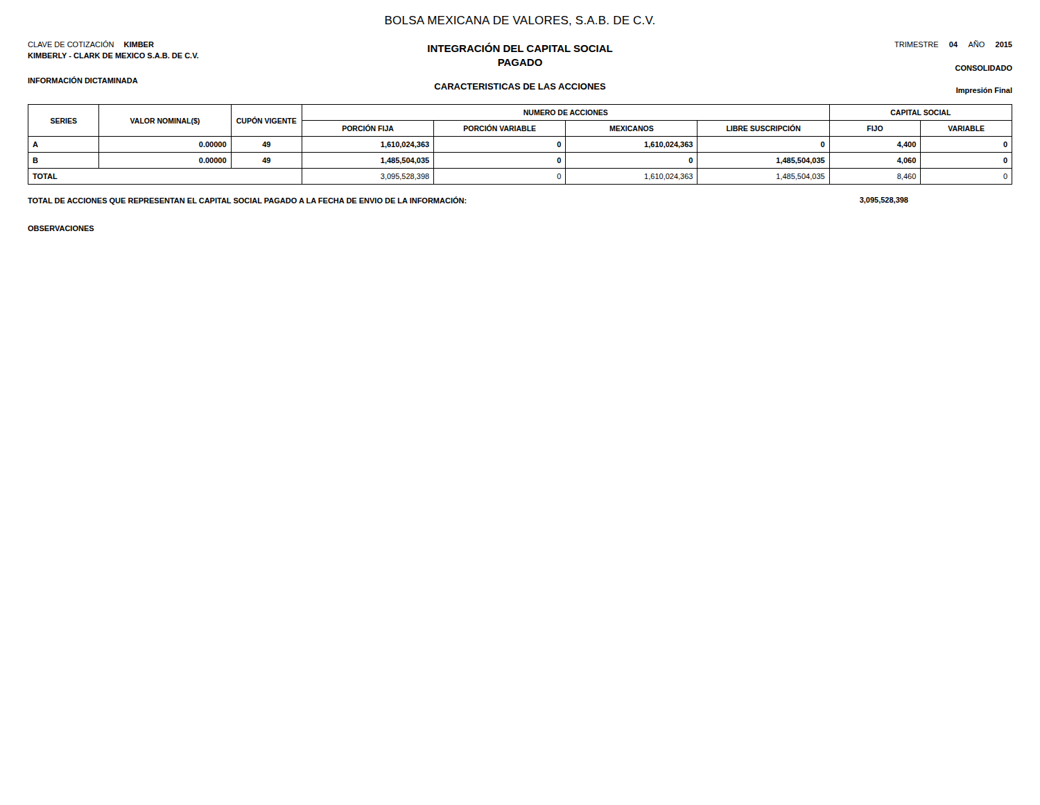BOLSA MEXICANA DE VALORES, S.A.B. DE C.V.
| CLAVE DE COTIZACIÓN KIMBER KIMBERLY - CLARK DE MEXICO S.A.B. DE C.V. INFORMACIÓN DICTAMINADA | INTEGRACIÓN DEL CAPITAL SOCIAL PAGADO CARACTERISTICAS DE LAS ACCIONES | TRIMESTRE 04 AÑO 2015 CONSOLIDADO Impresión Final |
| SERIES | VALOR NOMINAL($) | CUPÓN VIGENTE | NUMERO DE ACCIONES | CAPITAL SOCIAL |
| --- | --- | --- | --- | --- |
| PORCIÓN FIJA | PORCIÓN VARIABLE | MEXICANOS | LIBRE SUSCRIPCIÓN | FIJO | VARIABLE |
| A | 0.00000 | 49 | 1,610,024,363 | 0 | 1,610,024,363 | 0 | 4,400 | 0 |
| B | 0.00000 | 49 | 1,485,504,035 | 0 | 0 | 1,485,504,035 | 4,060 | 0 |
| TOTAL | 3,095,528,398 | 0 | 1,610,024,363 | 1,485,504,035 | 8,460 | 0 |
| TOTAL DE ACCIONES QUE REPRESENTAN EL CAPITAL SOCIAL PAGADO A LA FECHA DE ENVIO DE LA INFORMACIÓN: | 3,095,528,398 |
OBSERVACIONES